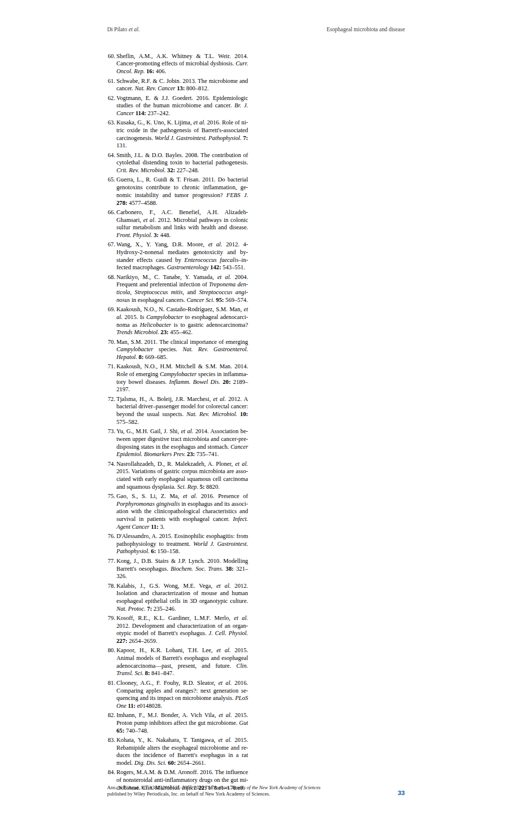Di Pilato et al.
Esophageal microbiota and disease
Sheflin, A.M., A.K. Whitney & T.L. Weir. 2014. Cancer-promoting effects of microbial dysbiosis. Curr. Oncol. Rep. 16: 406.
Schwabe, R.F. & C. Jobin. 2013. The microbiome and cancer. Nat. Rev. Cancer 13: 800–812.
Vogtmann, E. & J.J. Goedert. 2016. Epidemiologic studies of the human microbiome and cancer. Br. J. Cancer 114: 237–242.
Kusaka, G., K. Uno, K. Lijima, et al. 2016. Role of nitric oxide in the pathogenesis of Barrett's-associated carcinogenesis. World J. Gastrointest. Pathophysiol. 7: 131.
Smith, J.L. & D.O. Bayles. 2008. The contribution of cytolethal distending toxin to bacterial pathogenesis. Crit. Rev. Microbiol. 32: 227–248.
Guerra, L., R. Guidi & T. Frisan. 2011. Do bacterial genotoxins contribute to chronic inflammation, genomic instability and tumor progression? FEBS J. 278: 4577–4588.
Carbonero, F., A.C. Benefiel, A.H. Alizadeh-Ghamsari, et al. 2012. Microbial pathways in colonic sulfur metabolism and links with health and disease. Front. Physiol. 3: 448.
Wang, X., Y. Yang, D.R. Moore, et al. 2012. 4-Hydroxy-2-nonenal mediates genotoxicity and bystander effects caused by Enterococcus faecalis–infected macrophages. Gastroenterology 142: 543–551.
Narikiyo, M., C. Tanabe, Y. Yamada, et al. 2004. Frequent and preferential infection of Treponema denticola, Streptococcus mitis, and Streptococcus anginosus in esophageal cancers. Cancer Sci. 95: 569–574.
Kaakoush, N.O., N. Castaño-Rodríguez, S.M. Man, et al. 2015. Is Campylobacter to esophageal adenocarcinoma as Helicobacter is to gastric adenocarcinoma? Trends Microbiol. 23: 455–462.
Man, S.M. 2011. The clinical importance of emerging Campylobacter species. Nat. Rev. Gastroenterol. Hepatol. 8: 669–685.
Kaakoush, N.O., H.M. Mitchell & S.M. Man. 2014. Role of emerging Campylobacter species in inflammatory bowel diseases. Inflamm. Bowel Dis. 20: 2189–2197.
Tjalsma, H., A. Boleij, J.R. Marchesi, et al. 2012. A bacterial driver–passenger model for colorectal cancer: beyond the usual suspects. Nat. Rev. Microbiol. 10: 575–582.
Yu, G., M.H. Gail, J. Shi, et al. 2014. Association between upper digestive tract microbiota and cancer-predisposing states in the esophagus and stomach. Cancer Epidemiol. Biomarkers Prev. 23: 735–741.
Nasrollahzadeh, D., R. Malekzadeh, A. Ploner, et al. 2015. Variations of gastric corpus microbiota are associated with early esophageal squamous cell carcinoma and squamous dysplasia. Sci. Rep. 5: 8820.
Gao, S., S. Li, Z. Ma, et al. 2016. Presence of Porphyromonas gingivalis in esophagus and its association with the clinicopathological characteristics and survival in patients with esophageal cancer. Infect. Agent Cancer 11: 3.
D'Alessandro, A. 2015. Eosinophilic esophagitis: from pathophysiology to treatment. World J. Gastrointest. Pathophysiol. 6: 150–158.
Kong, J., D.B. Stairs & J.P. Lynch. 2010. Modelling Barrett's oesophagus. Biochem. Soc. Trans. 38: 321–326.
Kalabis, J., G.S. Wong, M.E. Vega, et al. 2012. Isolation and characterization of mouse and human esophageal epithelial cells in 3D organotypic culture. Nat. Protoc. 7: 235–246.
Kosoff, R.E., K.L. Gardiner, L.M.F. Merlo, et al. 2012. Development and characterization of an organotypic model of Barrett's esophagus. J. Cell. Physiol. 227: 2654–2659.
Kapoor, H., K.R. Lohani, T.H. Lee, et al. 2015. Animal models of Barrett's esophagus and esophageal adenocarcinoma—past, present, and future. Clin. Transl. Sci. 8: 841–847.
Clooney, A.G., F. Fouhy, R.D. Sleator, et al. 2016. Comparing apples and oranges?: next generation sequencing and its impact on microbiome analysis. PLoS One 11: e0148028.
Imhann, F., M.J. Bonder, A. Vich Vila, et al. 2015. Proton pump inhibitors affect the gut microbiome. Gut 65: 740–748.
Kohata, Y., K. Nakahara, T. Tanigawa, et al. 2015. Rebamipide alters the esophageal microbiome and reduces the incidence of Barrett's esophagus in a rat model. Dig. Dis. Sci. 60: 2654–2661.
Rogers, M.A.M. & D.M. Aronoff. 2016. The influence of nonsteroidal anti-inflammatory drugs on the gut microbiome. Clin. Microbiol. Infect. 22: 178.e1–178.e9.
Ann. N.Y. Acad. Sci. 1381 (2016) 21–33 © 2016 The Authors. Annals of the New York Academy of Sciences
published by Wiley Periodicals, Inc. on behalf of New York Academy of Sciences.
33